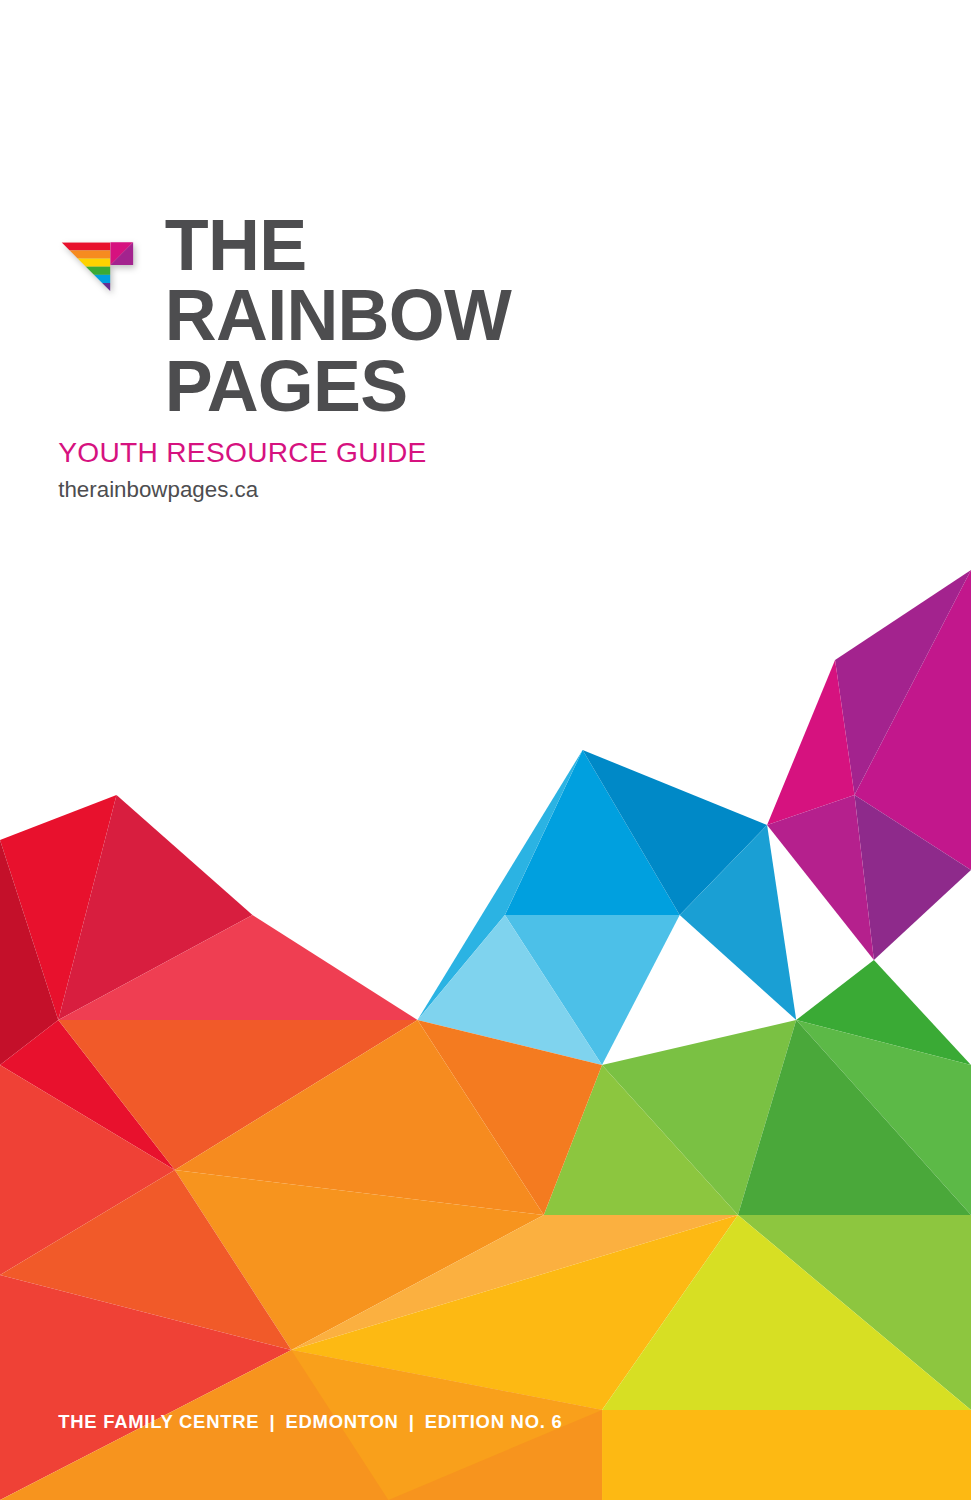The Rainbow Pages
Youth Resource Guide
therainbowpages.ca
The Family Centre|Edmonton|Edition No. 6